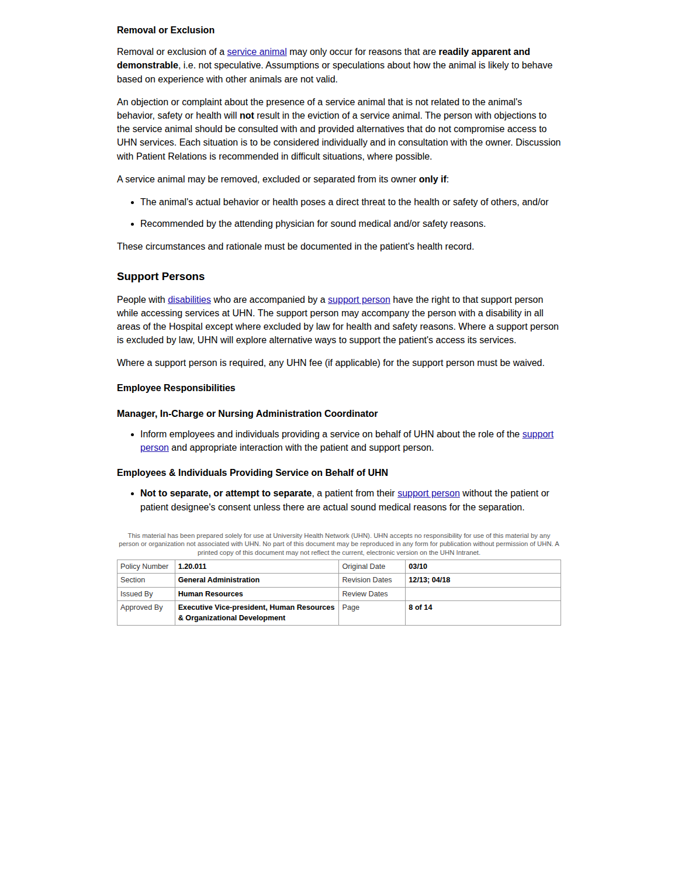Removal or Exclusion
Removal or exclusion of a service animal may only occur for reasons that are readily apparent and demonstrable, i.e. not speculative. Assumptions or speculations about how the animal is likely to behave based on experience with other animals are not valid.
An objection or complaint about the presence of a service animal that is not related to the animal's behavior, safety or health will not result in the eviction of a service animal. The person with objections to the service animal should be consulted with and provided alternatives that do not compromise access to UHN services. Each situation is to be considered individually and in consultation with the owner. Discussion with Patient Relations is recommended in difficult situations, where possible.
A service animal may be removed, excluded or separated from its owner only if:
The animal's actual behavior or health poses a direct threat to the health or safety of others, and/or
Recommended by the attending physician for sound medical and/or safety reasons.
These circumstances and rationale must be documented in the patient's health record.
Support Persons
People with disabilities who are accompanied by a support person have the right to that support person while accessing services at UHN. The support person may accompany the person with a disability in all areas of the Hospital except where excluded by law for health and safety reasons. Where a support person is excluded by law, UHN will explore alternative ways to support the patient's access its services.
Where a support person is required, any UHN fee (if applicable) for the support person must be waived.
Employee Responsibilities
Manager, In-Charge or Nursing Administration Coordinator
Inform employees and individuals providing a service on behalf of UHN about the role of the support person and appropriate interaction with the patient and support person.
Employees & Individuals Providing Service on Behalf of UHN
Not to separate, or attempt to separate, a patient from their support person without the patient or patient designee's consent unless there are actual sound medical reasons for the separation.
This material has been prepared solely for use at University Health Network (UHN). UHN accepts no responsibility for use of this material by any person or organization not associated with UHN. No part of this document may be reproduced in any form for publication without permission of UHN. A printed copy of this document may not reflect the current, electronic version on the UHN Intranet.
| Policy Number | 1.20.011 | Original Date | 03/10 |
| Section | General Administration | Revision Dates | 12/13; 04/18 |
| Issued By | Human Resources | Review Dates | |
| Approved By | Executive Vice-president, Human Resources & Organizational Development | Page | 8 of 14 |